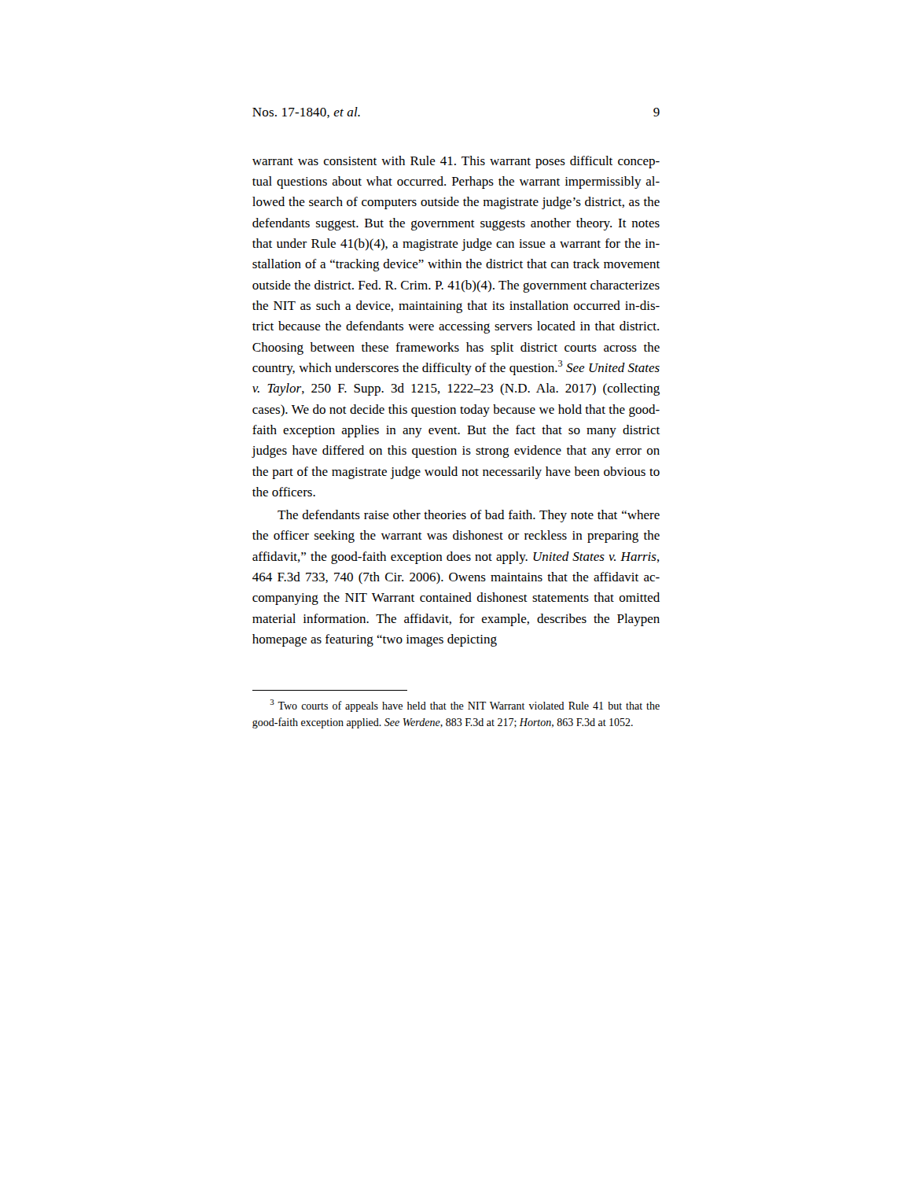Nos. 17-1840, et al. 9
warrant was consistent with Rule 41. This warrant poses difficult conceptual questions about what occurred. Perhaps the warrant impermissibly allowed the search of computers outside the magistrate judge’s district, as the defendants suggest. But the government suggests another theory. It notes that under Rule 41(b)(4), a magistrate judge can issue a warrant for the installation of a “tracking device” within the district that can track movement outside the district. Fed. R. Crim. P. 41(b)(4). The government characterizes the NIT as such a device, maintaining that its installation occurred in-district because the defendants were accessing servers located in that district. Choosing between these frameworks has split district courts across the country, which underscores the difficulty of the question.3 See United States v. Taylor, 250 F. Supp. 3d 1215, 1222–23 (N.D. Ala. 2017) (collecting cases). We do not decide this question today because we hold that the good-faith exception applies in any event. But the fact that so many district judges have differed on this question is strong evidence that any error on the part of the magistrate judge would not necessarily have been obvious to the officers.
The defendants raise other theories of bad faith. They note that “where the officer seeking the warrant was dishonest or reckless in preparing the affidavit,” the good-faith exception does not apply. United States v. Harris, 464 F.3d 733, 740 (7th Cir. 2006). Owens maintains that the affidavit accompanying the NIT Warrant contained dishonest statements that omitted material information. The affidavit, for example, describes the Playpen homepage as featuring “two images depicting
3 Two courts of appeals have held that the NIT Warrant violated Rule 41 but that the good-faith exception applied. See Werdene, 883 F.3d at 217; Horton, 863 F.3d at 1052.